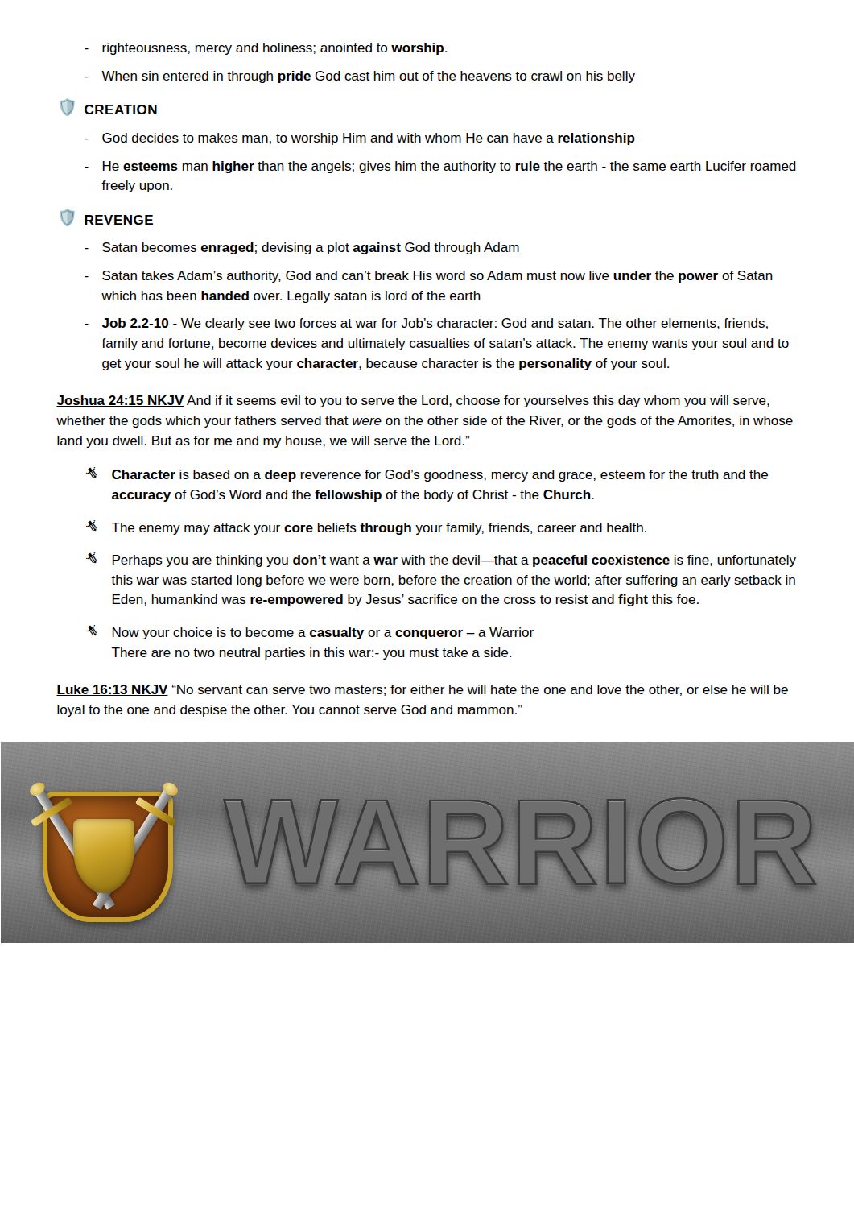righteousness, mercy and holiness; anointed to worship.
When sin entered in through pride God cast him out of the heavens to crawl on his belly
🛡️CREATION
God decides to makes man, to worship Him and with whom He can have a relationship
He esteems man higher than the angels; gives him the authority to rule the earth - the same earth Lucifer roamed freely upon.
🛡️REVENGE
Satan becomes enraged; devising a plot against God through Adam
Satan takes Adam’s authority, God and can’t break His word so Adam must now live under the power of Satan which has been handed over. Legally satan is lord of the earth
Job 2.2-10 - We clearly see two forces at war for Job’s character: God and satan. The other elements, friends, family and fortune, become devices and ultimately casualties of satan’s attack. The enemy wants your soul and to get your soul he will attack your character, because character is the personality of your soul.
Joshua 24:15 NKJV And if it seems evil to you to serve the Lord, choose for yourselves this day whom you will serve, whether the gods which your fathers served that were on the other side of the River, or the gods of the Amorites, in whose land you dwell. But as for me and my house, we will serve the Lord.”
Character is based on a deep reverence for God’s goodness, mercy and grace, esteem for the truth and the accuracy of God’s Word and the fellowship of the body of Christ - the Church.
The enemy may attack your core beliefs through your family, friends, career and health.
Perhaps you are thinking you don’t want a war with the devil—that a peaceful coexistence is fine, unfortunately this war was started long before we were born, before the creation of the world; after suffering an early setback in Eden, humankind was re-empowered by Jesus’ sacrifice on the cross to resist and fight this foe.
Now your choice is to become a casualty or a conqueror – a Warrior
There are no two neutral parties in this war:- you must take a side.
Luke 16:13 NKJV “No servant can serve two masters; for either he will hate the one and love the other, or else he will be loyal to the one and despise the other. You cannot serve God and mammon.”
Warrior